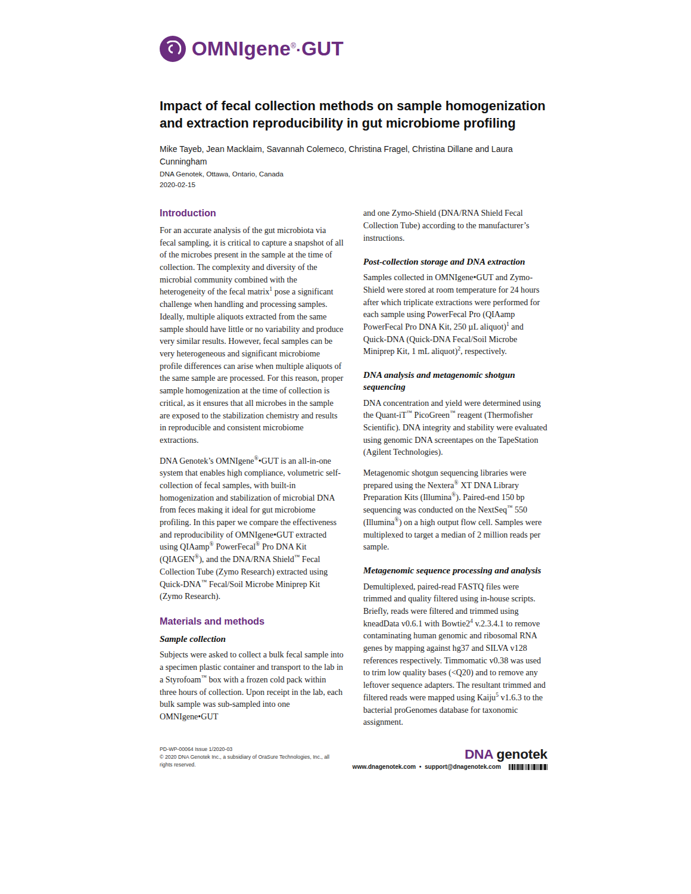OMNIgene®·GUT
Impact of fecal collection methods on sample homogenization
and extraction reproducibility in gut microbiome profiling
Mike Tayeb, Jean Macklaim, Savannah Colemeco, Christina Fragel, Christina Dillane and Laura Cunningham
DNA Genotek, Ottawa, Ontario, Canada
2020-02-15
Introduction
For an accurate analysis of the gut microbiota via fecal sampling, it is critical to capture a snapshot of all of the microbes present in the sample at the time of collection. The complexity and diversity of the microbial community combined with the heterogeneity of the fecal matrix1 pose a significant challenge when handling and processing samples. Ideally, multiple aliquots extracted from the same sample should have little or no variability and produce very similar results. However, fecal samples can be very heterogeneous and significant microbiome profile differences can arise when multiple aliquots of the same sample are processed. For this reason, proper sample homogenization at the time of collection is critical, as it ensures that all microbes in the sample are exposed to the stabilization chemistry and results in reproducible and consistent microbiome extractions.
DNA Genotek’s OMNIgene®•GUT is an all-in-one system that enables high compliance, volumetric self-collection of fecal samples, with built-in homogenization and stabilization of microbial DNA from feces making it ideal for gut microbiome profiling. In this paper we compare the effectiveness and reproducibility of OMNIgene•GUT extracted using QIAamp® PowerFecal® Pro DNA Kit (QIAGEN®), and the DNA/RNA Shield™ Fecal Collection Tube (Zymo Research) extracted using Quick-DNA™ Fecal/Soil Microbe Miniprep Kit (Zymo Research).
Materials and methods
Sample collection
Subjects were asked to collect a bulk fecal sample into a specimen plastic container and transport to the lab in a Styrofoam™ box with a frozen cold pack within three hours of collection. Upon receipt in the lab, each bulk sample was sub-sampled into one OMNIgene•GUT
and one Zymo-Shield (DNA/RNA Shield Fecal Collection Tube) according to the manufacturer’s instructions.
Post-collection storage and DNA extraction
Samples collected in OMNIgene•GUT and Zymo-Shield were stored at room temperature for 24 hours after which triplicate extractions were performed for each sample using PowerFecal Pro (QIAamp PowerFecal Pro DNA Kit, 250 µL aliquot)1 and Quick-DNA (Quick-DNA Fecal/Soil Microbe Miniprep Kit, 1 mL aliquot)2, respectively.
DNA analysis and metagenomic shotgun sequencing
DNA concentration and yield were determined using the Quant-iT™ PicoGreen™ reagent (Thermofisher Scientific). DNA integrity and stability were evaluated using genomic DNA screentapes on the TapeStation (Agilent Technologies).
Metagenomic shotgun sequencing libraries were prepared using the Nextera® XT DNA Library Preparation Kits (Illumina®). Paired-end 150 bp sequencing was conducted on the NextSeq™ 550 (Illumina®) on a high output flow cell. Samples were multiplexed to target a median of 2 million reads per sample.
Metagenomic sequence processing and analysis
Demultiplexed, paired-read FASTQ files were trimmed and quality filtered using in-house scripts. Briefly, reads were filtered and trimmed using kneadData v0.6.1 with Bowtie24 v.2.3.4.1 to remove contaminating human genomic and ribosomal RNA genes by mapping against hg37 and SILVA v128 references respectively. Timmomatic v0.38 was used to trim low quality bases (<Q20) and to remove any leftover sequence adapters. The resultant trimmed and filtered reads were mapped using Kaiju5 v1.6.3 to the bacterial proGenomes database for taxonomic assignment.
PD-WP-00064 Issue 1/2020-03
© 2020 DNA Genotek Inc., a subsidiary of OraSure Technologies, Inc., all rights reserved.
DNA genotek
www.dnagenotek.com • support@dnagenotek.com